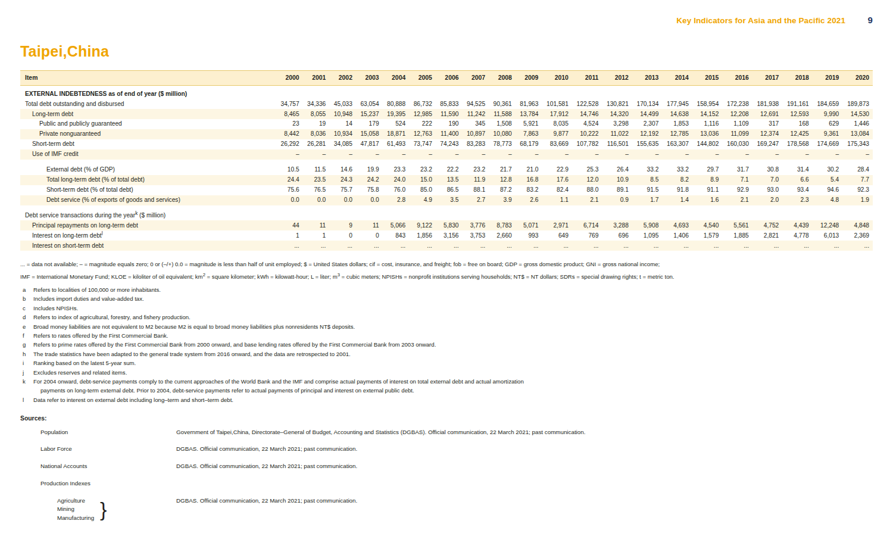Key Indicators for Asia and the Pacific 2021 9
Taipei,China
| Item | 2000 | 2001 | 2002 | 2003 | 2004 | 2005 | 2006 | 2007 | 2008 | 2009 | 2010 | 2011 | 2012 | 2013 | 2014 | 2015 | 2016 | 2017 | 2018 | 2019 | 2020 |
| --- | --- | --- | --- | --- | --- | --- | --- | --- | --- | --- | --- | --- | --- | --- | --- | --- | --- | --- | --- | --- | --- |
| EXTERNAL INDEBTEDNESS as of end of year ($ million) | |
| Total debt outstanding and disbursed | 34,757 | 34,336 | 45,033 | 63,054 | 80,888 | 86,732 | 85,833 | 94,525 | 90,361 | 81,963 | 101,581 | 122,528 | 130,821 | 170,134 | 177,945 | 158,954 | 172,238 | 181,938 | 191,161 | 184,659 | 189,873 |
| Long-term debt | 8,465 | 8,055 | 10,948 | 15,237 | 19,395 | 12,985 | 11,590 | 11,242 | 11,588 | 13,784 | 17,912 | 14,746 | 14,320 | 14,499 | 14,638 | 14,152 | 12,208 | 12,691 | 12,593 | 9,990 | 14,530 |
| Public and publicly guaranteed | 23 | 19 | 14 | 179 | 524 | 222 | 190 | 345 | 1,508 | 5,921 | 8,035 | 4,524 | 3,298 | 2,307 | 1,853 | 1,116 | 1,109 | 317 | 168 | 629 | 1,446 |
| Private nonguaranteed | 8,442 | 8,036 | 10,934 | 15,058 | 18,871 | 12,763 | 11,400 | 10,897 | 10,080 | 7,863 | 9,877 | 10,222 | 11,022 | 12,192 | 12,785 | 13,036 | 11,099 | 12,374 | 12,425 | 9,361 | 13,084 |
| Short-term debt | 26,292 | 26,281 | 34,085 | 47,817 | 61,493 | 73,747 | 74,243 | 83,283 | 78,773 | 68,179 | 83,669 | 107,782 | 116,501 | 155,635 | 163,307 | 144,802 | 160,030 | 169,247 | 178,568 | 174,669 | 175,343 |
| Use of IMF credit | – | – | – | – | – | – | – | – | – | – | – | – | – | – | – | – | – | – | – | – | – |
| External debt (% of GDP) | 10.5 | 11.5 | 14.6 | 19.9 | 23.3 | 23.2 | 22.2 | 23.2 | 21.7 | 21.0 | 22.9 | 25.3 | 26.4 | 33.2 | 33.2 | 29.7 | 31.7 | 30.8 | 31.4 | 30.2 | 28.4 |
| Total long-term debt (% of total debt) | 24.4 | 23.5 | 24.3 | 24.2 | 24.0 | 15.0 | 13.5 | 11.9 | 12.8 | 16.8 | 17.6 | 12.0 | 10.9 | 8.5 | 8.2 | 8.9 | 7.1 | 7.0 | 6.6 | 5.4 | 7.7 |
| Short-term debt (% of total debt) | 75.6 | 76.5 | 75.7 | 75.8 | 76.0 | 85.0 | 86.5 | 88.1 | 87.2 | 83.2 | 82.4 | 88.0 | 89.1 | 91.5 | 91.8 | 91.1 | 92.9 | 93.0 | 93.4 | 94.6 | 92.3 |
| Debt service (% of exports of goods and services) | 0.0 | 0.0 | 0.0 | 0.0 | 2.8 | 4.9 | 3.5 | 2.7 | 3.9 | 2.6 | 1.1 | 2.1 | 0.9 | 1.7 | 1.4 | 1.6 | 2.1 | 2.0 | 2.3 | 4.8 | 1.9 |
| Debt service transactions during the year k ($ million) | |
| Principal repayments on long-term debt | 44 | 11 | 9 | 11 | 5,066 | 9,122 | 5,830 | 3,776 | 8,783 | 5,071 | 2,971 | 6,714 | 3,288 | 5,908 | 4,693 | 4,540 | 5,561 | 4,752 | 4,439 | 12,248 | 4,848 |
| Interest on long-term debt l | 1 | 1 | 0 | 0 | 843 | 1,856 | 3,156 | 3,753 | 2,660 | 993 | 649 | 769 | 696 | 1,095 | 1,406 | 1,579 | 1,885 | 2,821 | 4,778 | 6,013 | 2,369 |
| Interest on short-term debt | ... | ... | ... | ... | ... | ... | ... | ... | ... | ... | ... | ... | ... | ... | ... | ... | ... | ... | ... | ... | ... |
... = data not available; – = magnitude equals zero; 0 or (–/+) 0.0 = magnitude is less than half of unit employed; $ = United States dollars; cif = cost, insurance, and freight; fob = free on board; GDP = gross domestic product; GNI = gross national income;
IMF = International Monetary Fund; KLOE = kiloliter of oil equivalent; km2 = square kilometer; kWh = kilowatt-hour; L = liter; m3 = cubic meters; NPISHs = nonprofit institutions serving households; NT$ = NT dollars; SDRs = special drawing rights; t = metric ton.
Refers to localities of 100,000 or more inhabitants.
Includes import duties and value-added tax.
Includes NPISHs.
Refers to index of agricultural, forestry, and fishery production.
Broad money liabilities are not equivalent to M2 because M2 is equal to broad money liabilities plus nonresidents NT$ deposits.
Refers to rates offered by the First Commercial Bank.
Refers to prime rates offered by the First Commercial Bank from 2000 onward, and base lending rates offered by the First Commercial Bank from 2003 onward.
The trade statistics have been adapted to the general trade system from 2016 onward, and the data are retrospected to 2001.
Ranking based on the latest 5-year sum.
Excludes reserves and related items.
For 2004 onward, debt-service payments comply to the current approaches of the World Bank and the IMF and comprise actual payments of interest on total external debt and actual amortization
payments on long-term external debt. Prior to 2004, debt-service payments refer to actual payments of principal and interest on external public debt.
Data refer to interest on external debt including long–term and short–term debt.
Sources:
| Population | Government of Taipei,China, Directorate–General of Budget, Accounting and Statistics (DGBAS). Official communication, 22 March 2021; past communication. |
| Labor Force | DGBAS. Official communication, 22 March 2021; past communication. |
| National Accounts | DGBAS. Official communication, 22 March 2021; past communication. |
| Production Indexes | |
| Agriculture Mining Manufacturing } | DGBAS. Official communication, 22 March 2021; past communication. |